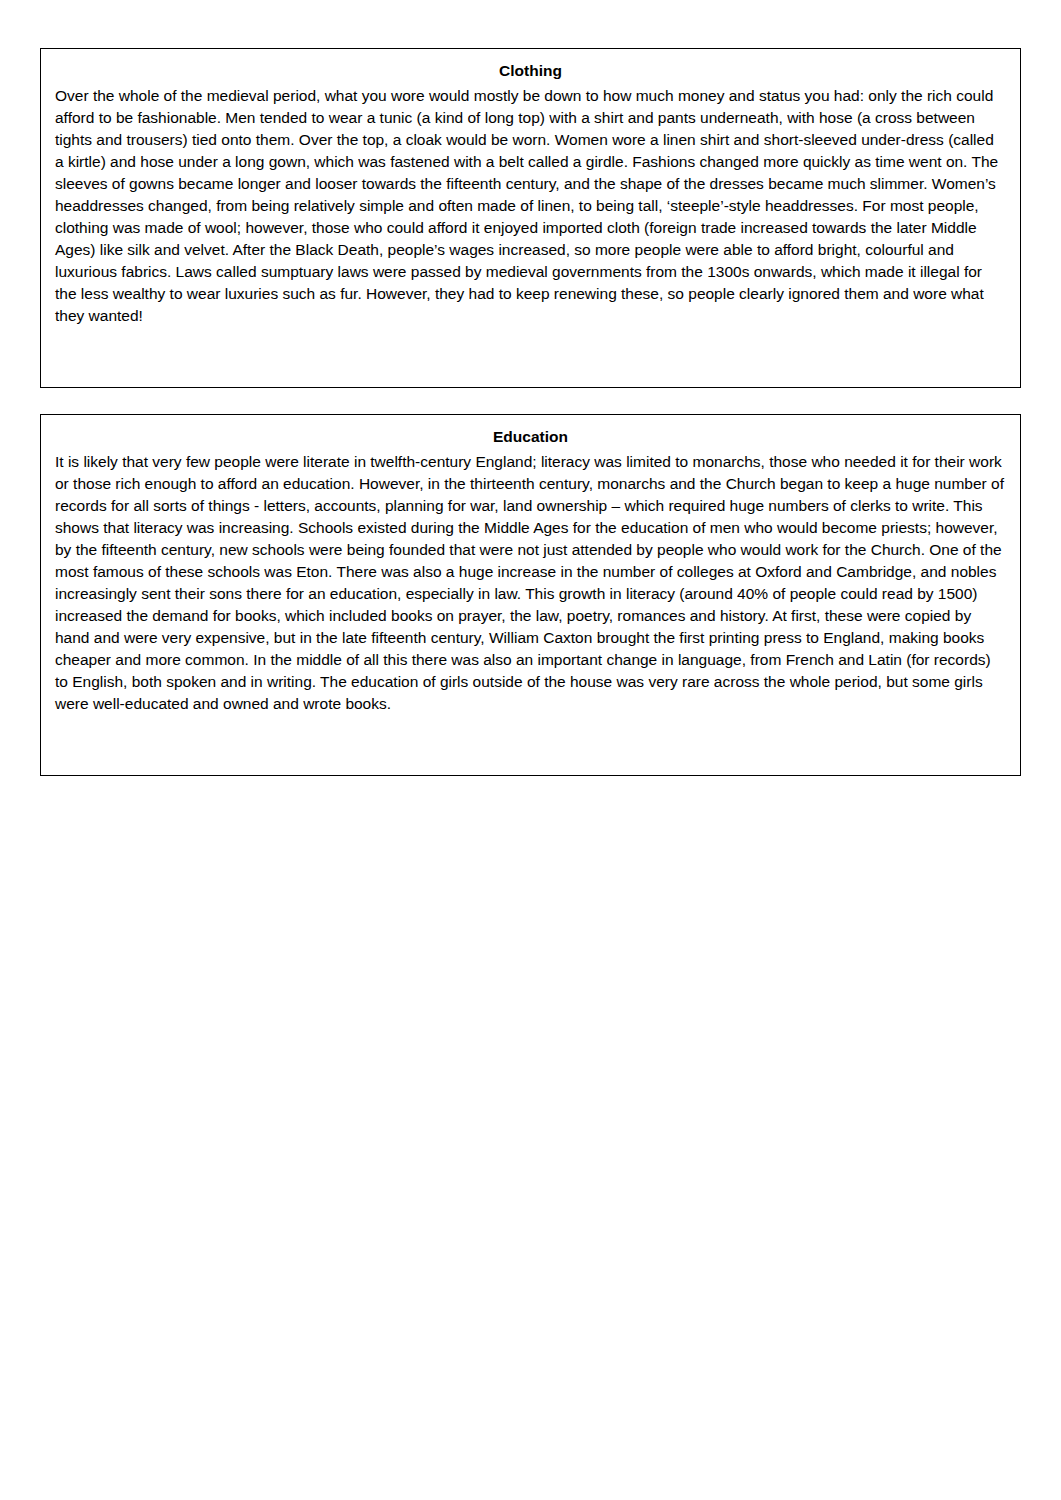Clothing
Over the whole of the medieval period, what you wore would mostly be down to how much money and status you had: only the rich could afford to be fashionable. Men tended to wear a tunic (a kind of long top) with a shirt and pants underneath, with hose (a cross between tights and trousers) tied onto them. Over the top, a cloak would be worn. Women wore a linen shirt and short-sleeved under-dress (called a kirtle) and hose under a long gown, which was fastened with a belt called a girdle. Fashions changed more quickly as time went on. The sleeves of gowns became longer and looser towards the fifteenth century, and the shape of the dresses became much slimmer. Women’s headdresses changed, from being relatively simple and often made of linen, to being tall, ‘steeple’-style headdresses. For most people, clothing was made of wool; however, those who could afford it enjoyed imported cloth (foreign trade increased towards the later Middle Ages) like silk and velvet. After the Black Death, people’s wages increased, so more people were able to afford bright, colourful and luxurious fabrics. Laws called sumptuary laws were passed by medieval governments from the 1300s onwards, which made it illegal for the less wealthy to wear luxuries such as fur. However, they had to keep renewing these, so people clearly ignored them and wore what they wanted!
Education
It is likely that very few people were literate in twelfth-century England; literacy was limited to monarchs, those who needed it for their work or those rich enough to afford an education. However, in the thirteenth century, monarchs and the Church began to keep a huge number of records for all sorts of things - letters, accounts, planning for war, land ownership – which required huge numbers of clerks to write. This shows that literacy was increasing. Schools existed during the Middle Ages for the education of men who would become priests; however, by the fifteenth century, new schools were being founded that were not just attended by people who would work for the Church. One of the most famous of these schools was Eton. There was also a huge increase in the number of colleges at Oxford and Cambridge, and nobles increasingly sent their sons there for an education, especially in law. This growth in literacy (around 40% of people could read by 1500) increased the demand for books, which included books on prayer, the law, poetry, romances and history. At first, these were copied by hand and were very expensive, but in the late fifteenth century, William Caxton brought the first printing press to England, making books cheaper and more common. In the middle of all this there was also an important change in language, from French and Latin (for records) to English, both spoken and in writing. The education of girls outside of the house was very rare across the whole period, but some girls were well-educated and owned and wrote books.